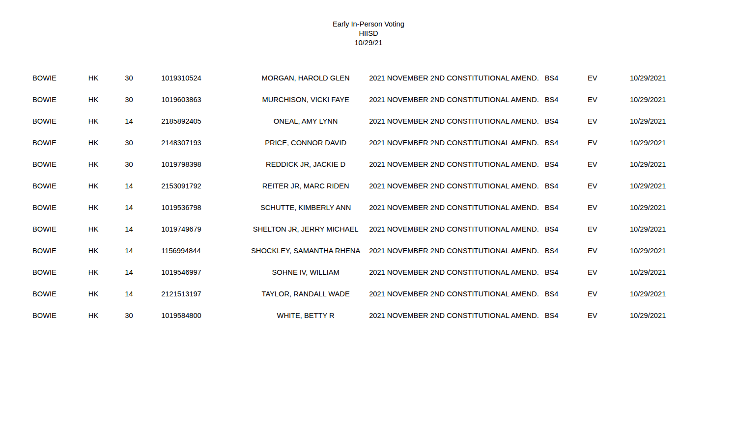Early In-Person Voting
HIISD
10/29/21
| BOWIE | HK | 30 | 1019310524 | MORGAN, HAROLD GLEN | 2021 NOVEMBER 2ND CONSTITUTIONAL AMEND. | BS4 | EV | 10/29/2021 |
| BOWIE | HK | 30 | 1019603863 | MURCHISON, VICKI FAYE | 2021 NOVEMBER 2ND CONSTITUTIONAL AMEND. | BS4 | EV | 10/29/2021 |
| BOWIE | HK | 14 | 2185892405 | ONEAL, AMY LYNN | 2021 NOVEMBER 2ND CONSTITUTIONAL AMEND. | BS4 | EV | 10/29/2021 |
| BOWIE | HK | 30 | 2148307193 | PRICE, CONNOR DAVID | 2021 NOVEMBER 2ND CONSTITUTIONAL AMEND. | BS4 | EV | 10/29/2021 |
| BOWIE | HK | 30 | 1019798398 | REDDICK JR, JACKIE D | 2021 NOVEMBER 2ND CONSTITUTIONAL AMEND. | BS4 | EV | 10/29/2021 |
| BOWIE | HK | 14 | 2153091792 | REITER JR, MARC RIDEN | 2021 NOVEMBER 2ND CONSTITUTIONAL AMEND. | BS4 | EV | 10/29/2021 |
| BOWIE | HK | 14 | 1019536798 | SCHUTTE, KIMBERLY ANN | 2021 NOVEMBER 2ND CONSTITUTIONAL AMEND. | BS4 | EV | 10/29/2021 |
| BOWIE | HK | 14 | 1019749679 | SHELTON JR, JERRY MICHAEL | 2021 NOVEMBER 2ND CONSTITUTIONAL AMEND. | BS4 | EV | 10/29/2021 |
| BOWIE | HK | 14 | 1156994844 | SHOCKLEY, SAMANTHA RHENA | 2021 NOVEMBER 2ND CONSTITUTIONAL AMEND. | BS4 | EV | 10/29/2021 |
| BOWIE | HK | 14 | 1019546997 | SOHNE IV, WILLIAM | 2021 NOVEMBER 2ND CONSTITUTIONAL AMEND. | BS4 | EV | 10/29/2021 |
| BOWIE | HK | 14 | 2121513197 | TAYLOR, RANDALL WADE | 2021 NOVEMBER 2ND CONSTITUTIONAL AMEND. | BS4 | EV | 10/29/2021 |
| BOWIE | HK | 30 | 1019584800 | WHITE, BETTY R | 2021 NOVEMBER 2ND CONSTITUTIONAL AMEND. | BS4 | EV | 10/29/2021 |